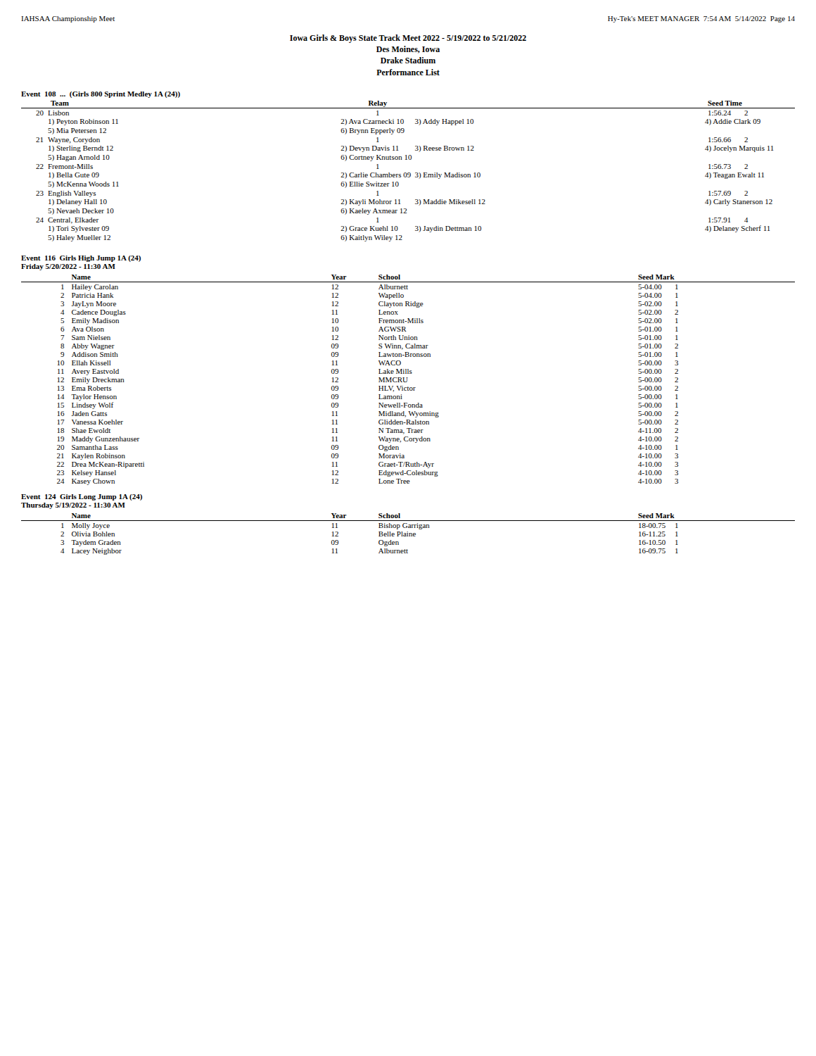IAHSAA Championship Meet
Hy-Tek's MEET MANAGER 7:54 AM 5/14/2022 Page 14
Iowa Girls & Boys State Track Meet 2022 - 5/19/2022 to 5/21/2022
Des Moines, Iowa
Drake Stadium
Performance List
Event 108 ... (Girls 800 Sprint Medley 1A (24))
| | Team | Relay | | Seed Time |
| --- | --- | --- | --- | --- |
| 20 | Lisbon | 1 | | 1:56.24 2 |
| | 1) Peyton Robinson 11 | 2) Ava Czarnecki 10 | 3) Addy Happel 10 | 4) Addie Clark 09 |
| | 5) Mia Petersen 12 | 6) Brynn Epperly 09 | | |
| 21 | Wayne, Corydon | 1 | | 1:56.66 2 |
| | 1) Sterling Berndt 12 | 2) Devyn Davis 11 | 3) Reese Brown 12 | 4) Jocelyn Marquis 11 |
| | 5) Hagan Arnold 10 | 6) Cortney Knutson 10 | | |
| 22 | Fremont-Mills | 1 | | 1:56.73 2 |
| | 1) Bella Gute 09 | 2) Carlie Chambers 09 | 3) Emily Madison 10 | 4) Teagan Ewalt 11 |
| | 5) McKenna Woods 11 | 6) Ellie Switzer 10 | | |
| 23 | English Valleys | 1 | | 1:57.69 2 |
| | 1) Delaney Hall 10 | 2) Kayli Mohror 11 | 3) Maddie Mikesell 12 | 4) Carly Stanerson 12 |
| | 5) Nevaeh Decker 10 | 6) Kaeley Axmear 12 | | |
| 24 | Central, Elkader | 1 | | 1:57.91 4 |
| | 1) Tori Sylvester 09 | 2) Grace Kuehl 10 | 3) Jaydin Dettman 10 | 4) Delaney Scherf 11 |
| | 5) Haley Mueller 12 | 6) Kaitlyn Wiley 12 | | |
Event 116 Girls High Jump 1A (24)
Friday 5/20/2022 - 11:30 AM
| | Name | Year | School | Seed Mark |
| --- | --- | --- | --- | --- |
| 1 | Hailey Carolan | 12 | Alburnett | 5-04.00 1 |
| 2 | Patricia Hank | 12 | Wapello | 5-04.00 1 |
| 3 | JayLyn Moore | 12 | Clayton Ridge | 5-02.00 1 |
| 4 | Cadence Douglas | 11 | Lenox | 5-02.00 2 |
| 5 | Emily Madison | 10 | Fremont-Mills | 5-02.00 1 |
| 6 | Ava Olson | 10 | AGWSR | 5-01.00 1 |
| 7 | Sam Nielsen | 12 | North Union | 5-01.00 1 |
| 8 | Abby Wagner | 09 | S Winn, Calmar | 5-01.00 2 |
| 9 | Addison Smith | 09 | Lawton-Bronson | 5-01.00 1 |
| 10 | Ellah Kissell | 11 | WACO | 5-00.00 3 |
| 11 | Avery Eastvold | 09 | Lake Mills | 5-00.00 2 |
| 12 | Emily Dreckman | 12 | MMCRU | 5-00.00 2 |
| 13 | Ema Roberts | 09 | HLV, Victor | 5-00.00 2 |
| 14 | Taylor Henson | 09 | Lamoni | 5-00.00 1 |
| 15 | Lindsey Wolf | 09 | Newell-Fonda | 5-00.00 1 |
| 16 | Jaden Gatts | 11 | Midland, Wyoming | 5-00.00 2 |
| 17 | Vanessa Koehler | 11 | Glidden-Ralston | 5-00.00 2 |
| 18 | Shae Ewoldt | 11 | N Tama, Traer | 4-11.00 2 |
| 19 | Maddy Gunzenhauser | 11 | Wayne, Corydon | 4-10.00 2 |
| 20 | Samantha Lass | 09 | Ogden | 4-10.00 1 |
| 21 | Kaylen Robinson | 09 | Moravia | 4-10.00 3 |
| 22 | Drea McKean-Riparetti | 11 | Graet-T/Ruth-Ayr | 4-10.00 3 |
| 23 | Kelsey Hansel | 12 | Edgewd-Colesburg | 4-10.00 3 |
| 24 | Kasey Chown | 12 | Lone Tree | 4-10.00 3 |
Event 124 Girls Long Jump 1A (24)
Thursday 5/19/2022 - 11:30 AM
| | Name | Year | School | Seed Mark |
| --- | --- | --- | --- | --- |
| 1 | Molly Joyce | 11 | Bishop Garrigan | 18-00.75 1 |
| 2 | Olivia Bohlen | 12 | Belle Plaine | 16-11.25 1 |
| 3 | Taydem Graden | 09 | Ogden | 16-10.50 1 |
| 4 | Lacey Neighbor | 11 | Alburnett | 16-09.75 1 |